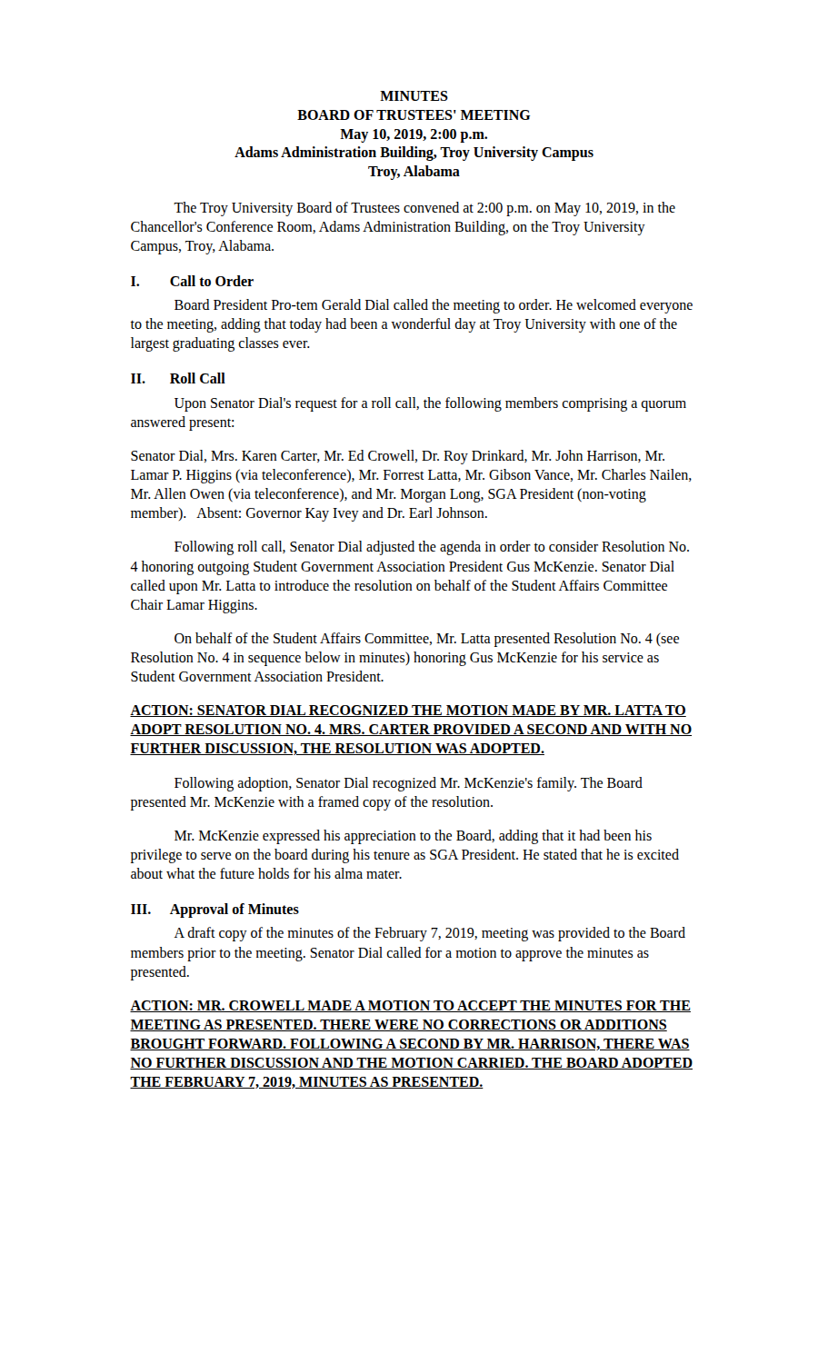MINUTES
BOARD OF TRUSTEES' MEETING
May 10, 2019, 2:00 p.m.
Adams Administration Building, Troy University Campus
Troy, Alabama
The Troy University Board of Trustees convened at 2:00 p.m. on May 10, 2019, in the Chancellor's Conference Room, Adams Administration Building, on the Troy University Campus, Troy, Alabama.
I. Call to Order
Board President Pro-tem Gerald Dial called the meeting to order. He welcomed everyone to the meeting, adding that today had been a wonderful day at Troy University with one of the largest graduating classes ever.
II. Roll Call
Upon Senator Dial's request for a roll call, the following members comprising a quorum answered present:
Senator Dial, Mrs. Karen Carter, Mr. Ed Crowell, Dr. Roy Drinkard, Mr. John Harrison, Mr. Lamar P. Higgins (via teleconference), Mr. Forrest Latta, Mr. Gibson Vance, Mr. Charles Nailen, Mr. Allen Owen (via teleconference), and Mr. Morgan Long, SGA President (non-voting member). Absent: Governor Kay Ivey and Dr. Earl Johnson.
Following roll call, Senator Dial adjusted the agenda in order to consider Resolution No. 4 honoring outgoing Student Government Association President Gus McKenzie. Senator Dial called upon Mr. Latta to introduce the resolution on behalf of the Student Affairs Committee Chair Lamar Higgins.
On behalf of the Student Affairs Committee, Mr. Latta presented Resolution No. 4 (see Resolution No. 4 in sequence below in minutes) honoring Gus McKenzie for his service as Student Government Association President.
ACTION: SENATOR DIAL RECOGNIZED THE MOTION MADE BY MR. LATTA TO ADOPT RESOLUTION NO. 4. MRS. CARTER PROVIDED A SECOND AND WITH NO FURTHER DISCUSSION, THE RESOLUTION WAS ADOPTED.
Following adoption, Senator Dial recognized Mr. McKenzie's family. The Board presented Mr. McKenzie with a framed copy of the resolution.
Mr. McKenzie expressed his appreciation to the Board, adding that it had been his privilege to serve on the board during his tenure as SGA President. He stated that he is excited about what the future holds for his alma mater.
III. Approval of Minutes
A draft copy of the minutes of the February 7, 2019, meeting was provided to the Board members prior to the meeting. Senator Dial called for a motion to approve the minutes as presented.
ACTION: MR. CROWELL MADE A MOTION TO ACCEPT THE MINUTES FOR THE MEETING AS PRESENTED. THERE WERE NO CORRECTIONS OR ADDITIONS BROUGHT FORWARD. FOLLOWING A SECOND BY MR. HARRISON, THERE WAS NO FURTHER DISCUSSION AND THE MOTION CARRIED. THE BOARD ADOPTED THE FEBRUARY 7, 2019, MINUTES AS PRESENTED.